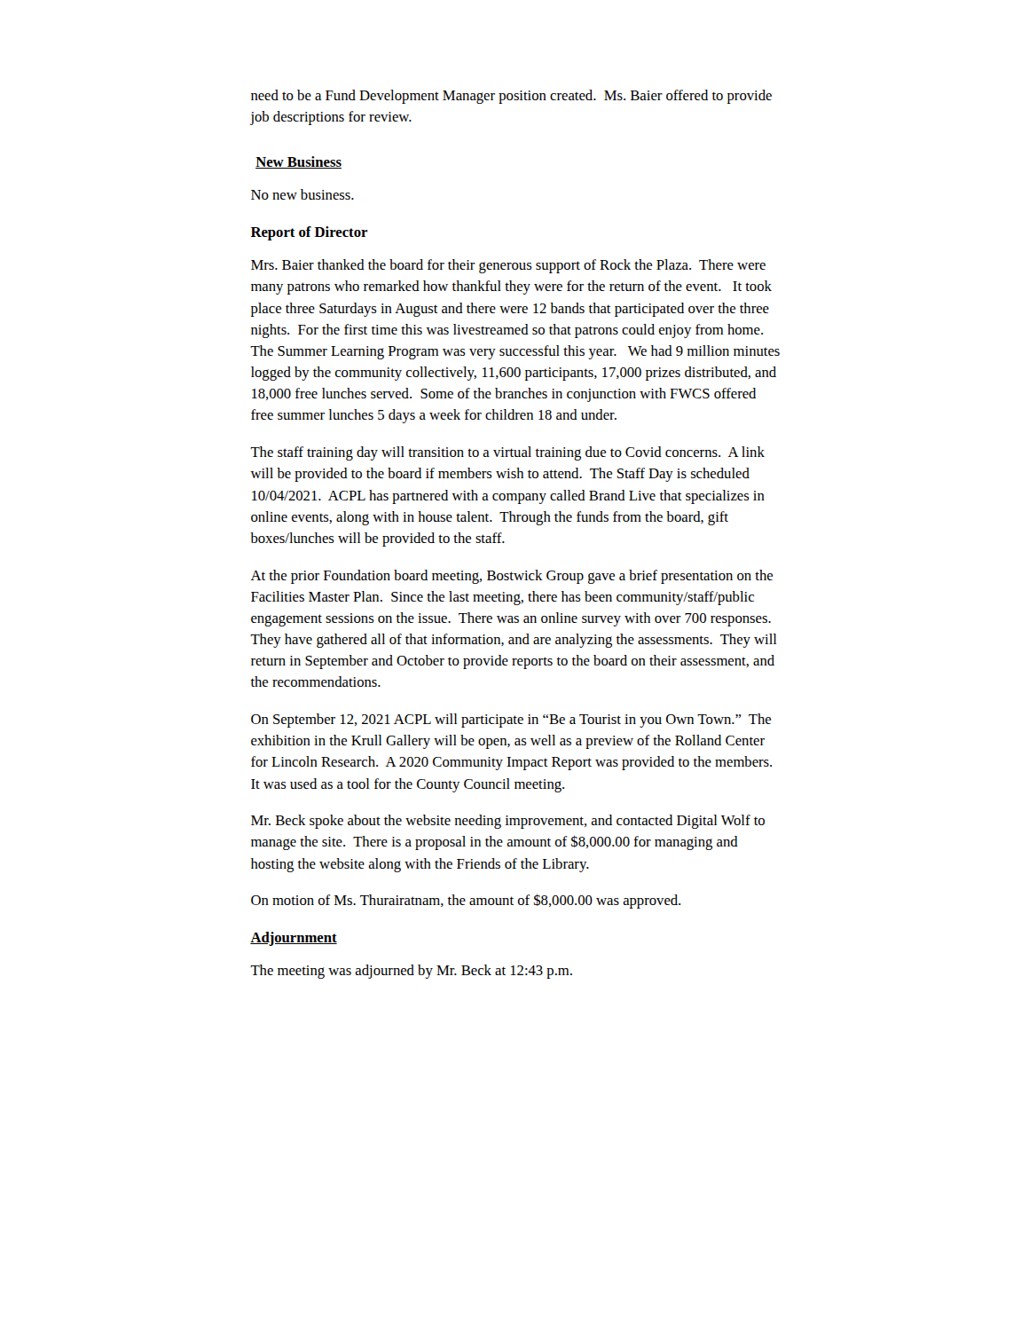need to be a Fund Development Manager position created. Ms. Baier offered to provide job descriptions for review.
New Business
No new business.
Report of Director
Mrs. Baier thanked the board for their generous support of Rock the Plaza. There were many patrons who remarked how thankful they were for the return of the event. It took place three Saturdays in August and there were 12 bands that participated over the three nights. For the first time this was livestreamed so that patrons could enjoy from home. The Summer Learning Program was very successful this year. We had 9 million minutes logged by the community collectively, 11,600 participants, 17,000 prizes distributed, and 18,000 free lunches served. Some of the branches in conjunction with FWCS offered free summer lunches 5 days a week for children 18 and under.
The staff training day will transition to a virtual training due to Covid concerns. A link will be provided to the board if members wish to attend. The Staff Day is scheduled 10/04/2021. ACPL has partnered with a company called Brand Live that specializes in online events, along with in house talent. Through the funds from the board, gift boxes/lunches will be provided to the staff.
At the prior Foundation board meeting, Bostwick Group gave a brief presentation on the Facilities Master Plan. Since the last meeting, there has been community/staff/public engagement sessions on the issue. There was an online survey with over 700 responses. They have gathered all of that information, and are analyzing the assessments. They will return in September and October to provide reports to the board on their assessment, and the recommendations.
On September 12, 2021 ACPL will participate in “Be a Tourist in you Own Town.” The exhibition in the Krull Gallery will be open, as well as a preview of the Rolland Center for Lincoln Research. A 2020 Community Impact Report was provided to the members. It was used as a tool for the County Council meeting.
Mr. Beck spoke about the website needing improvement, and contacted Digital Wolf to manage the site. There is a proposal in the amount of $8,000.00 for managing and hosting the website along with the Friends of the Library.
On motion of Ms. Thurairatnam, the amount of $8,000.00 was approved.
Adjournment
The meeting was adjourned by Mr. Beck at 12:43 p.m.